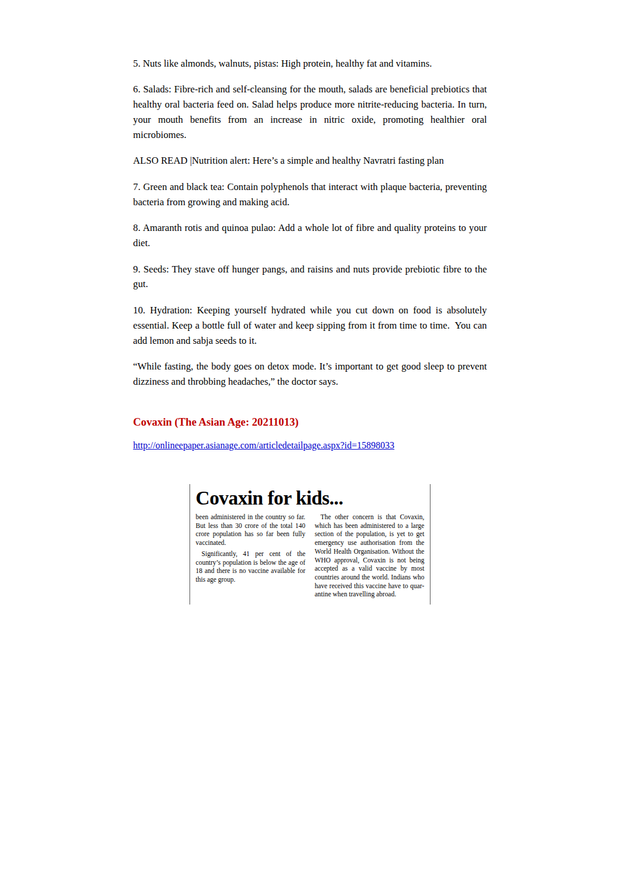5. Nuts like almonds, walnuts, pistas: High protein, healthy fat and vitamins.
6. Salads: Fibre-rich and self-cleansing for the mouth, salads are beneficial prebiotics that healthy oral bacteria feed on. Salad helps produce more nitrite-reducing bacteria. In turn, your mouth benefits from an increase in nitric oxide, promoting healthier oral microbiomes.
ALSO READ |Nutrition alert: Here’s a simple and healthy Navratri fasting plan
7. Green and black tea: Contain polyphenols that interact with plaque bacteria, preventing bacteria from growing and making acid.
8. Amaranth rotis and quinoa pulao: Add a whole lot of fibre and quality proteins to your diet.
9. Seeds: They stave off hunger pangs, and raisins and nuts provide prebiotic fibre to the gut.
10. Hydration: Keeping yourself hydrated while you cut down on food is absolutely essential. Keep a bottle full of water and keep sipping from it from time to time. You can add lemon and sabja seeds to it.
“While fasting, the body goes on detox mode. It’s important to get good sleep to prevent dizziness and throbbing headaches,” the doctor says.
Covaxin (The Asian Age: 20211013)
http://onlineepaper.asianage.com/articledetailpage.aspx?id=15898033
Covaxin for kids...
been administered in the country so far. But less than 30 crore of the total 140 crore population has so far been fully vaccinated.
Significantly, 41 per cent of the country’s population is below the age of 18 and there is no vaccine available for this age group.
The other concern is that Covaxin, which has been administered to a large section of the population, is yet to get emergency use authorisation from the World Health Organisation. Without the WHO approval, Covaxin is not being accepted as a valid vaccine by most countries around the world. Indians who have received this vaccine have to quarantine when travelling abroad.